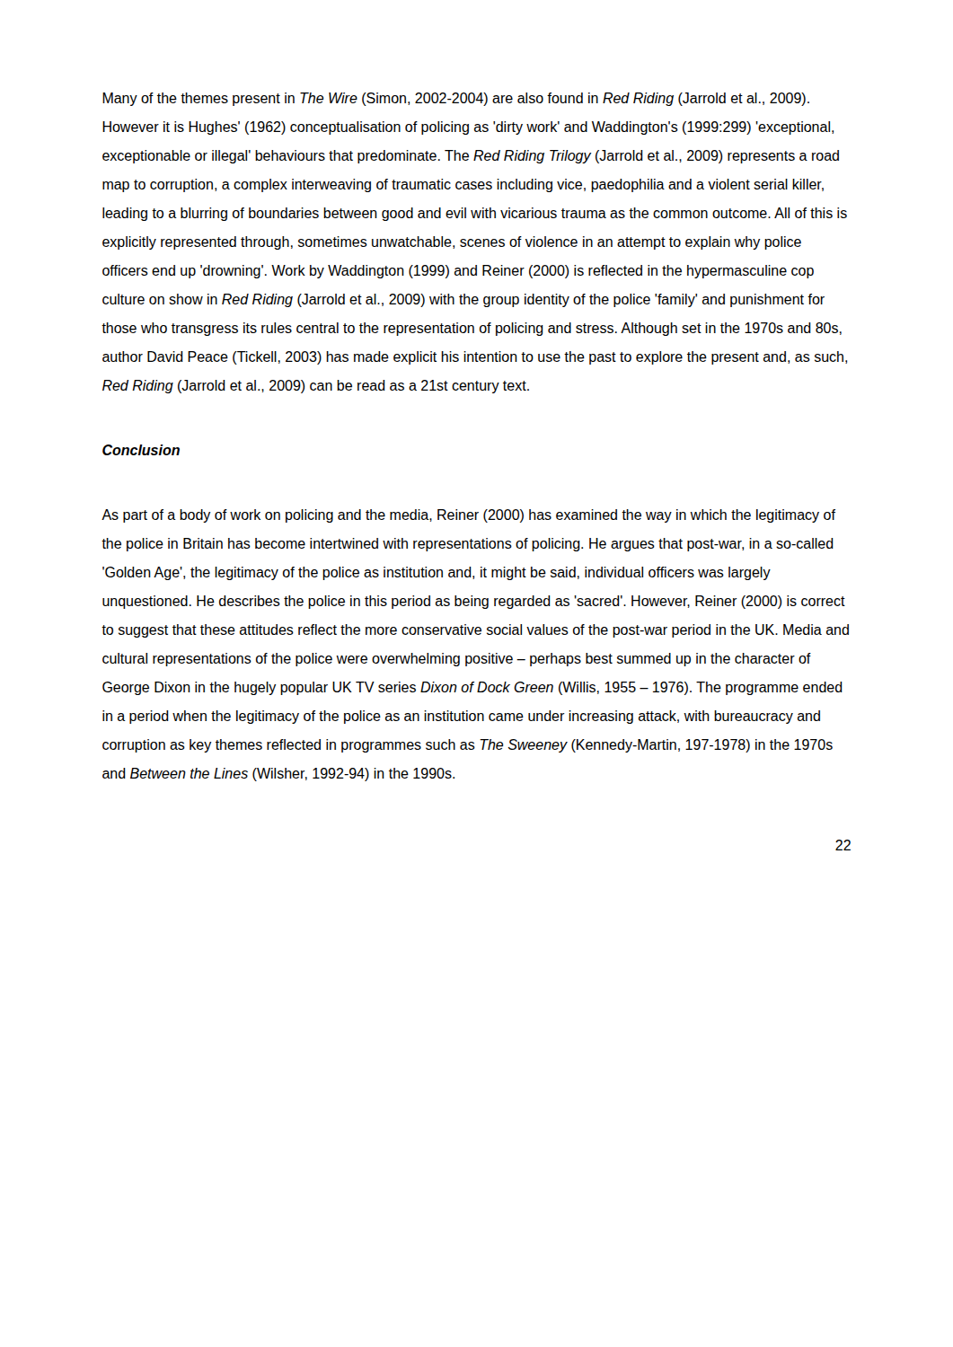Many of the themes present in The Wire (Simon, 2002-2004) are also found in Red Riding (Jarrold et al., 2009). However it is Hughes' (1962) conceptualisation of policing as 'dirty work' and Waddington's (1999:299) 'exceptional, exceptionable or illegal' behaviours that predominate. The Red Riding Trilogy (Jarrold et al., 2009) represents a road map to corruption, a complex interweaving of traumatic cases including vice, paedophilia and a violent serial killer, leading to a blurring of boundaries between good and evil with vicarious trauma as the common outcome. All of this is explicitly represented through, sometimes unwatchable, scenes of violence in an attempt to explain why police officers end up 'drowning'. Work by Waddington (1999) and Reiner (2000) is reflected in the hypermasculine cop culture on show in Red Riding (Jarrold et al., 2009) with the group identity of the police 'family' and punishment for those who transgress its rules central to the representation of policing and stress. Although set in the 1970s and 80s, author David Peace (Tickell, 2003) has made explicit his intention to use the past to explore the present and, as such, Red Riding (Jarrold et al., 2009) can be read as a 21st century text.
Conclusion
As part of a body of work on policing and the media, Reiner (2000) has examined the way in which the legitimacy of the police in Britain has become intertwined with representations of policing. He argues that post-war, in a so-called 'Golden Age', the legitimacy of the police as institution and, it might be said, individual officers was largely unquestioned. He describes the police in this period as being regarded as 'sacred'. However, Reiner (2000) is correct to suggest that these attitudes reflect the more conservative social values of the post-war period in the UK. Media and cultural representations of the police were overwhelming positive – perhaps best summed up in the character of George Dixon in the hugely popular UK TV series Dixon of Dock Green (Willis, 1955 – 1976). The programme ended in a period when the legitimacy of the police as an institution came under increasing attack, with bureaucracy and corruption as key themes reflected in programmes such as The Sweeney (Kennedy-Martin, 197-1978) in the 1970s and Between the Lines (Wilsher, 1992-94) in the 1990s.
22